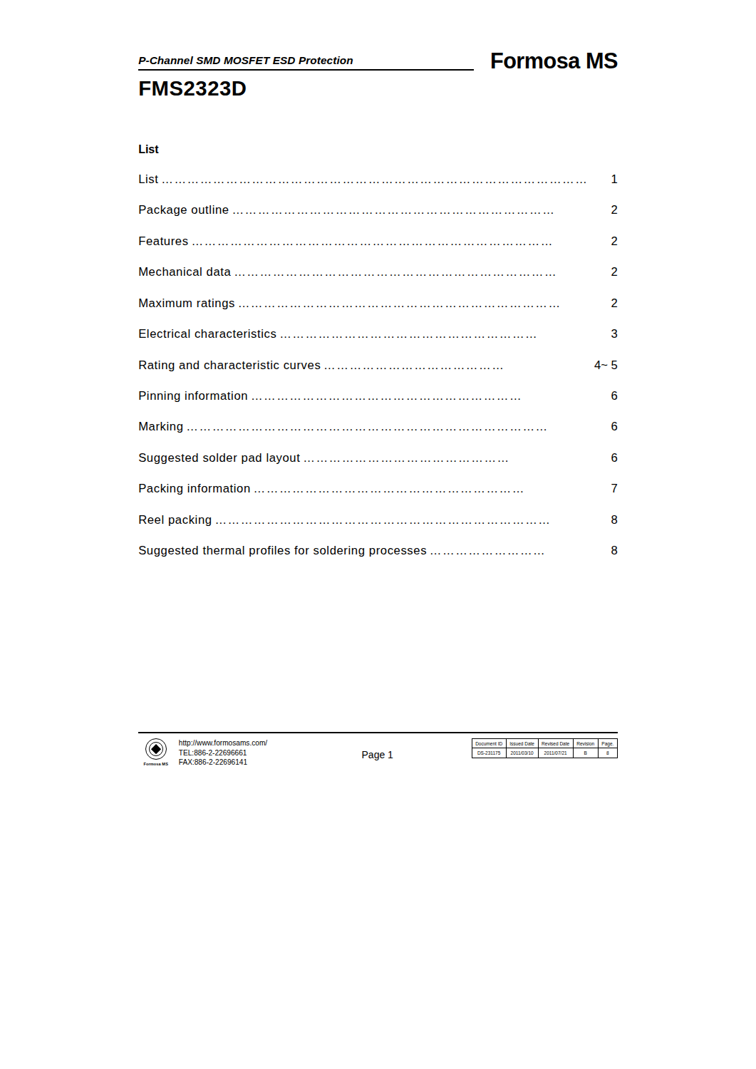P-Channel SMD MOSFET ESD Protection
FMS2323D
Formosa MS
List
List ……………………………………………………………………………………… 1
Package outline ………………………………………………………………… 2
Features ………………………………………………………………………… 2
Mechanical data ………………………………………………………………… 2
Maximum ratings ………………………………………………………………… 2
Electrical characteristics …………………………………………………… 3
Rating and characteristic curves …………………………………… 4~ 5
Pinning information ……………………………………………………… 6
Marking ………………………………………………………………………… 6
Suggested solder pad layout ………………………………………… 6
Packing information ……………………………………………………… 7
Reel packing …………………………………………………………………… 8
Suggested thermal profiles for soldering processes ……………………… 8
Formosa MS
http://www.formosams.com/
TEL:886-2-22696661
FAX:886-2-22696141
Page 1
| Document ID | Issued Date | Revised Date | Revision | Page. |
| DS-231175 | 2011/03/10 | 2011/07/21 | B | 8 |